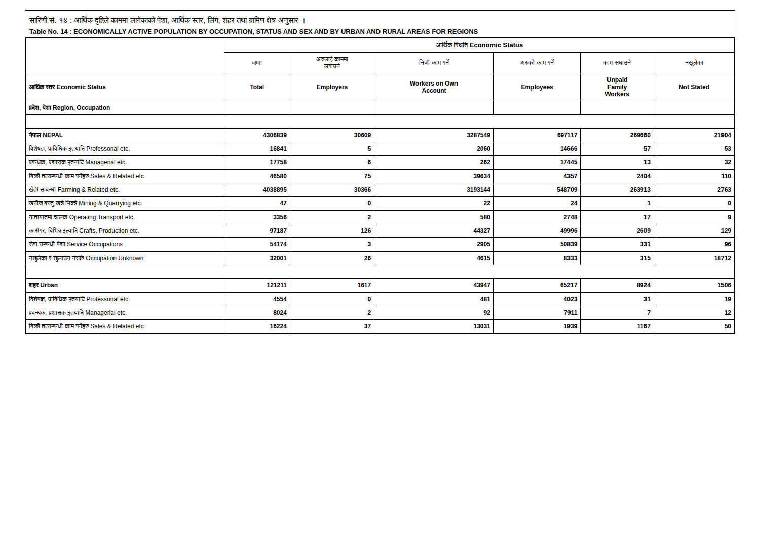सारिणी सं. १४ : आर्थिक दृष्टिले काममा लागेकाको पेशा, आर्थिक स्तर, लिंग, शहर तथा ग्रामिण क्षेत्र अनुसार ।
Table No. 14 : ECONOMICALLY ACTIVE POPULATION BY OCCUPATION, STATUS AND SEX AND BY URBAN AND RURAL AREAS FOR REGIONS
| | आर्थिक स्थिति Economic Status |
| --- | --- |
| जम्मा | अरुलाई काममा लगाउने | निजी काम गर्ने | अरुको काम गर्ने | काम सघाउने | नखुलेका |
| आर्थिक स्तर Economic Status | Total | Employers | Workers on Own Account | Employees | Unpaid Family Workers | Not Stated |
| प्रदेश, पेशा Region, Occupation | | | | | | |
| नेपाल NEPAL | 4306839 | 30609 | 3287549 | 697117 | 269660 | 21904 |
| विशेषज्ञ, प्राविधिक इतयादि Professonal etc. | 16841 | 5 | 2060 | 14666 | 57 | 53 |
| प्रवन्धक, प्रशासक इतयादि Managerial etc. | 17758 | 6 | 262 | 17445 | 13 | 32 |
| बिक्री तत्सम्बन्धी काम गर्नेहरु Sales & Related etc | 46580 | 75 | 39634 | 4357 | 2404 | 110 |
| खेती सम्बन्धी Farming & Related etc. | 4038895 | 30366 | 3193144 | 548709 | 263913 | 2763 |
| खनीज बस्तु खन्ने भिक्न्ने Mining & Quarrying etc. | 47 | 0 | 22 | 24 | 1 | 0 |
| यातायातमा चालक Operating Transport etc. | 3356 | 2 | 580 | 2748 | 17 | 9 |
| कारीगर, बिभिन्न इत्यादि Crafts, Production etc. | 97187 | 126 | 44327 | 49996 | 2609 | 129 |
| सेवा सम्बन्धी पेशा Service Occupations | 54174 | 3 | 2905 | 50839 | 331 | 96 |
| नखुलेका र खुलाउन नसक्ने Occupation Unknown | 32001 | 26 | 4615 | 8333 | 315 | 18712 |
| शहर Urban | 121211 | 1617 | 43947 | 65217 | 8924 | 1506 |
| विशेषज्ञ, प्राविधिक इतयादि Professonal etc. | 4554 | 0 | 481 | 4023 | 31 | 19 |
| प्रवन्धक, प्रशासक इतयादि Managerial etc. | 8024 | 2 | 92 | 7911 | 7 | 12 |
| बिक्री तत्सम्बन्धी काम गर्नेहरु Sales & Related etc | 16224 | 37 | 13031 | 1939 | 1167 | 50 |